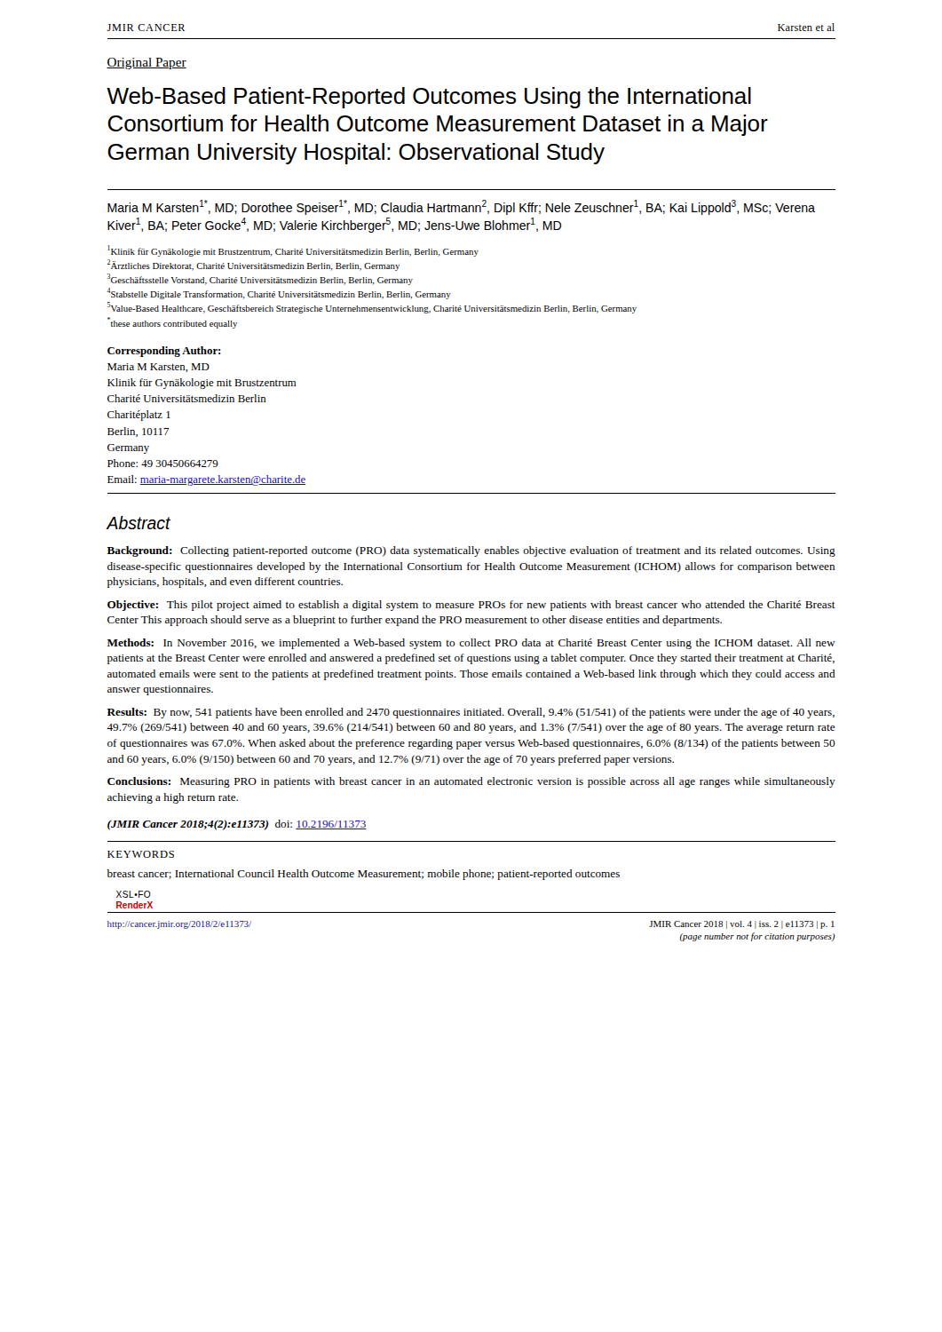JMIR CANCER
Karsten et al
Original Paper
Web-Based Patient-Reported Outcomes Using the International Consortium for Health Outcome Measurement Dataset in a Major German University Hospital: Observational Study
Maria M Karsten1*, MD; Dorothee Speiser1*, MD; Claudia Hartmann2, Dipl Kffr; Nele Zeuschner1, BA; Kai Lippold3, MSc; Verena Kiver1, BA; Peter Gocke4, MD; Valerie Kirchberger5, MD; Jens-Uwe Blohmer1, MD
1Klinik für Gynäkologie mit Brustzentrum, Charité Universitätsmedizin Berlin, Berlin, Germany
2Ärztliches Direktorat, Charité Universitätsmedizin Berlin, Berlin, Germany
3Geschäftsstelle Vorstand, Charité Universitätsmedizin Berlin, Berlin, Germany
4Stabstelle Digitale Transformation, Charité Universitätsmedizin Berlin, Berlin, Germany
5Value-Based Healthcare, Geschäftsbereich Strategische Unternehmensentwicklung, Charité Universitätsmedizin Berlin, Berlin, Germany
*these authors contributed equally
Corresponding Author:
Maria M Karsten, MD
Klinik für Gynäkologie mit Brustzentrum
Charité Universitätsmedizin Berlin
Charitéplatz 1
Berlin, 10117
Germany
Phone: 49 30450664279
Email: maria-margarete.karsten@charite.de
Abstract
Background: Collecting patient-reported outcome (PRO) data systematically enables objective evaluation of treatment and its related outcomes. Using disease-specific questionnaires developed by the International Consortium for Health Outcome Measurement (ICHOM) allows for comparison between physicians, hospitals, and even different countries.
Objective: This pilot project aimed to establish a digital system to measure PROs for new patients with breast cancer who attended the Charité Breast Center This approach should serve as a blueprint to further expand the PRO measurement to other disease entities and departments.
Methods: In November 2016, we implemented a Web-based system to collect PRO data at Charité Breast Center using the ICHOM dataset. All new patients at the Breast Center were enrolled and answered a predefined set of questions using a tablet computer. Once they started their treatment at Charité, automated emails were sent to the patients at predefined treatment points. Those emails contained a Web-based link through which they could access and answer questionnaires.
Results: By now, 541 patients have been enrolled and 2470 questionnaires initiated. Overall, 9.4% (51/541) of the patients were under the age of 40 years, 49.7% (269/541) between 40 and 60 years, 39.6% (214/541) between 60 and 80 years, and 1.3% (7/541) over the age of 80 years. The average return rate of questionnaires was 67.0%. When asked about the preference regarding paper versus Web-based questionnaires, 6.0% (8/134) of the patients between 50 and 60 years, 6.0% (9/150) between 60 and 70 years, and 12.7% (9/71) over the age of 70 years preferred paper versions.
Conclusions: Measuring PRO in patients with breast cancer in an automated electronic version is possible across all age ranges while simultaneously achieving a high return rate.
(JMIR Cancer 2018;4(2):e11373) doi: 10.2196/11373
KEYWORDS
breast cancer; International Council Health Outcome Measurement; mobile phone; patient-reported outcomes
http://cancer.jmir.org/2018/2/e11373/
JMIR Cancer 2018 | vol. 4 | iss. 2 | e11373 | p. 1
(page number not for citation purposes)
XSL•FO
RenderX